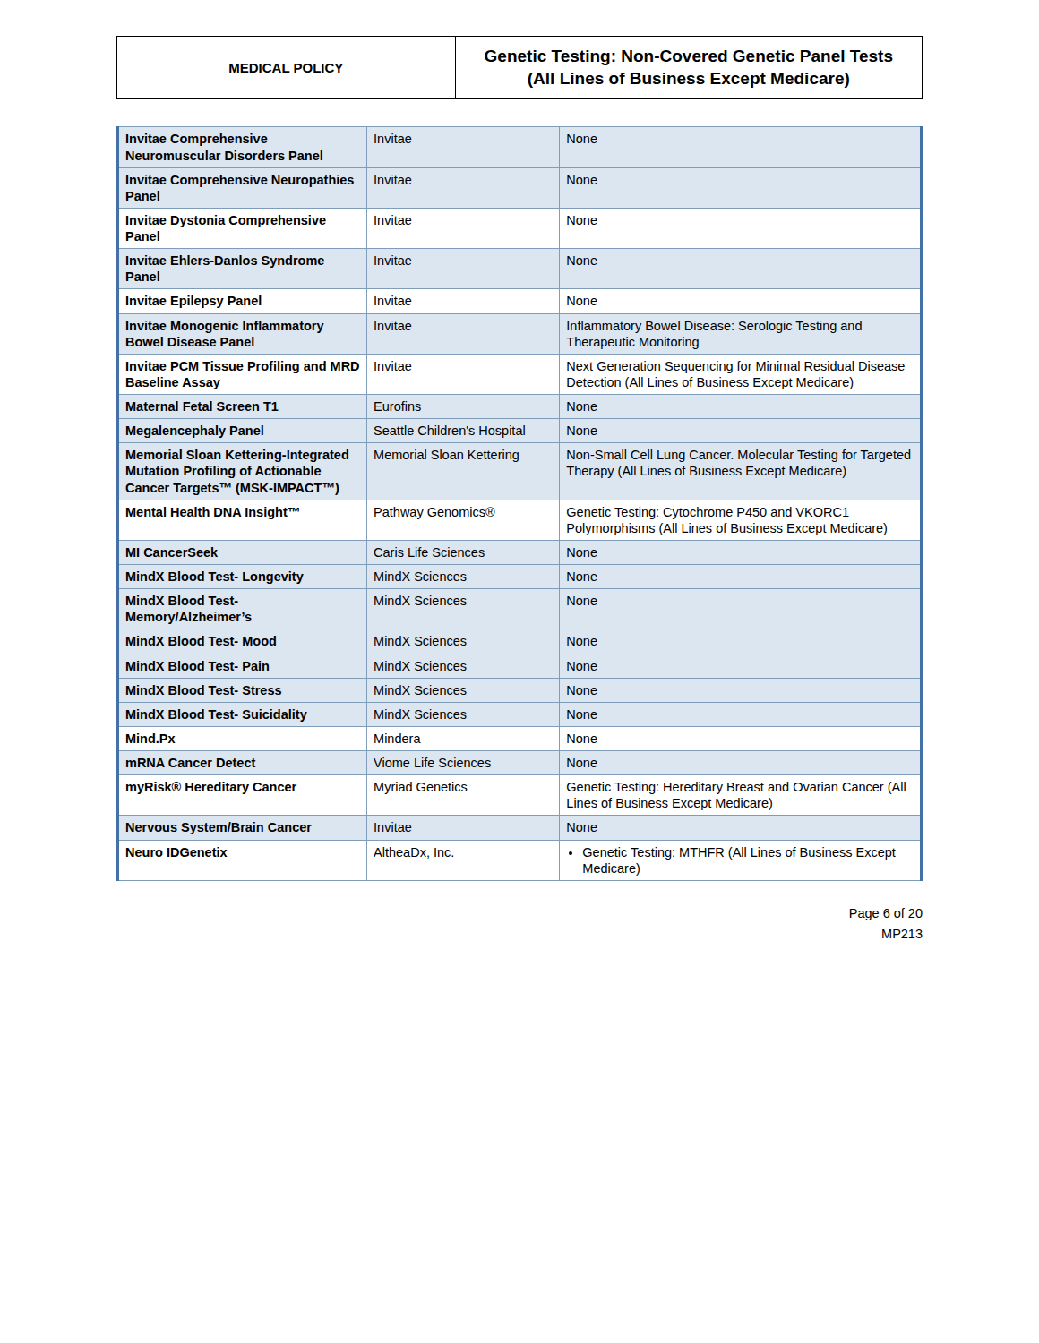| MEDICAL POLICY | Genetic Testing: Non-Covered Genetic Panel Tests (All Lines of Business Except Medicare) |
| Invitae Comprehensive Neuromuscular Disorders Panel | Invitae | None |
| Invitae Comprehensive Neuropathies Panel | Invitae | None |
| Invitae Dystonia Comprehensive Panel | Invitae | None |
| Invitae Ehlers-Danlos Syndrome Panel | Invitae | None |
| Invitae Epilepsy Panel | Invitae | None |
| Invitae Monogenic Inflammatory Bowel Disease Panel | Invitae | Inflammatory Bowel Disease: Serologic Testing and Therapeutic Monitoring |
| Invitae PCM Tissue Profiling and MRD Baseline Assay | Invitae | Next Generation Sequencing for Minimal Residual Disease Detection (All Lines of Business Except Medicare) |
| Maternal Fetal Screen T1 | Eurofins | None |
| Megalencephaly Panel | Seattle Children's Hospital | None |
| Memorial Sloan Kettering-Integrated Mutation Profiling of Actionable Cancer Targets™ (MSK-IMPACT™) | Memorial Sloan Kettering | Non-Small Cell Lung Cancer. Molecular Testing for Targeted Therapy (All Lines of Business Except Medicare) |
| Mental Health DNA Insight™ | Pathway Genomics® | Genetic Testing: Cytochrome P450 and VKORC1 Polymorphisms (All Lines of Business Except Medicare) |
| MI CancerSeek | Caris Life Sciences | None |
| MindX Blood Test- Longevity | MindX Sciences | None |
| MindX Blood Test- Memory/Alzheimer’s | MindX Sciences | None |
| MindX Blood Test- Mood | MindX Sciences | None |
| MindX Blood Test- Pain | MindX Sciences | None |
| MindX Blood Test- Stress | MindX Sciences | None |
| MindX Blood Test- Suicidality | MindX Sciences | None |
| Mind.Px | Mindera | None |
| mRNA Cancer Detect | Viome Life Sciences | None |
| myRisk® Hereditary Cancer | Myriad Genetics | Genetic Testing: Hereditary Breast and Ovarian Cancer (All Lines of Business Except Medicare) |
| Nervous System/Brain Cancer | Invitae | None |
| Neuro IDGenetix | AltheaDx, Inc. | Genetic Testing: MTHFR (All Lines of Business Except Medicare) |
Page 6 of 20
MP213